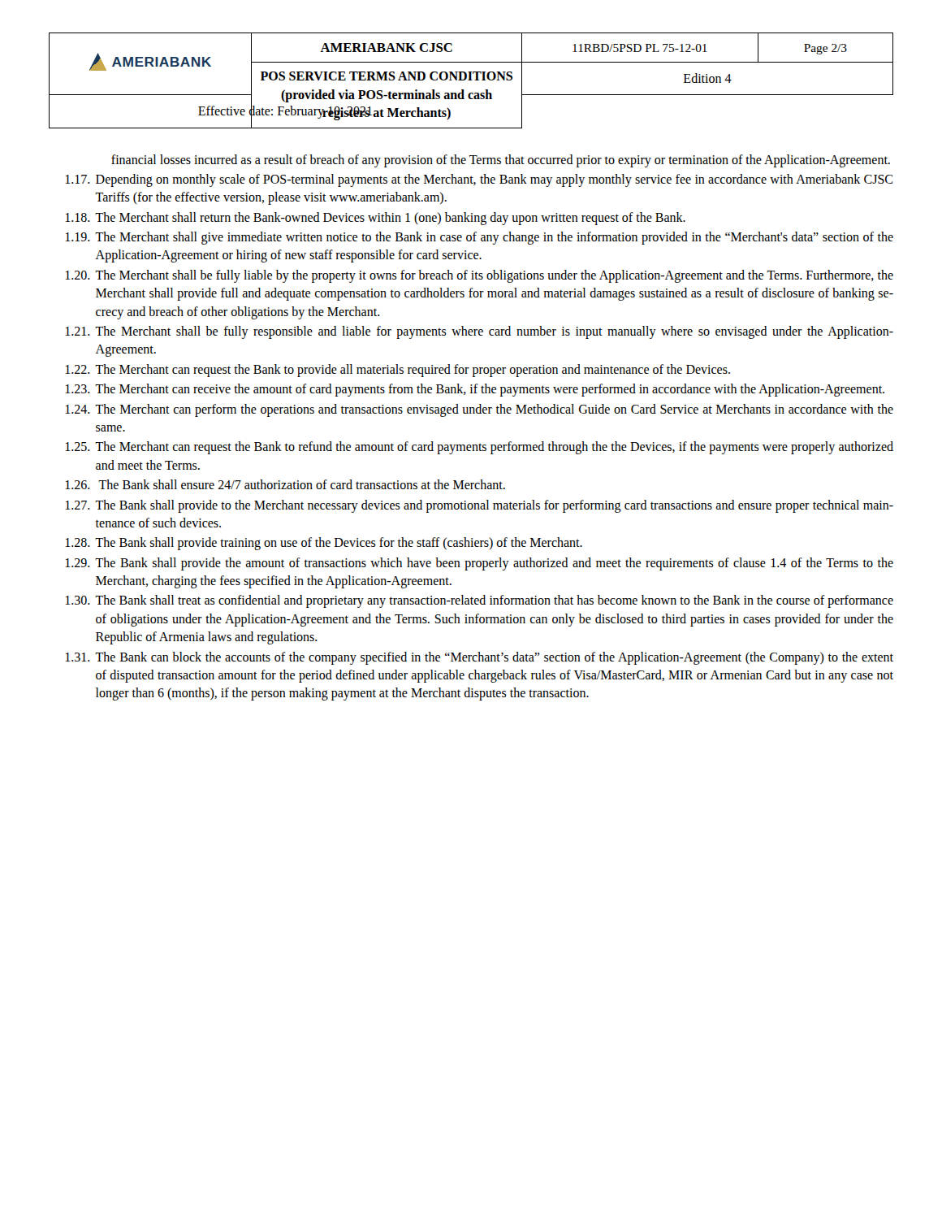| AMERIABANK | AMERIABANK CJSC | 11RBD/5PSD PL 75-12-01 | Page 2/3 |
| POS SERVICE TERMS AND CONDITIONS (provided via POS-terminals and cash registers at Merchants) | Edition 4 |
| Effective date: February 10, 2021 |
financial losses incurred as a result of breach of any provision of the Terms that occurred prior to expiry or termination of the Application-Agreement.
1.17. Depending on monthly scale of POS-terminal payments at the Merchant, the Bank may apply monthly service fee in accordance with Ameriabank CJSC Tariffs (for the effective version, please visit www.ameriabank.am).
1.18. The Merchant shall return the Bank-owned Devices within 1 (one) banking day upon written request of the Bank.
1.19. The Merchant shall give immediate written notice to the Bank in case of any change in the information provided in the “Merchant's data” section of the Application-Agreement or hiring of new staff responsible for card service.
1.20. The Merchant shall be fully liable by the property it owns for breach of its obligations under the Application-Agreement and the Terms. Furthermore, the Merchant shall provide full and adequate compensation to cardholders for moral and material damages sustained as a result of disclosure of banking secrecy and breach of other obligations by the Merchant.
1.21. The Merchant shall be fully responsible and liable for payments where card number is input manually where so envisaged under the Application-Agreement.
1.22. The Merchant can request the Bank to provide all materials required for proper operation and maintenance of the Devices.
1.23. The Merchant can receive the amount of card payments from the Bank, if the payments were performed in accordance with the Application-Agreement.
1.24. The Merchant can perform the operations and transactions envisaged under the Methodical Guide on Card Service at Merchants in accordance with the same.
1.25. The Merchant can request the Bank to refund the amount of card payments performed through the the Devices, if the payments were properly authorized and meet the Terms.
1.26. The Bank shall ensure 24/7 authorization of card transactions at the Merchant.
1.27. The Bank shall provide to the Merchant necessary devices and promotional materials for performing card transactions and ensure proper technical maintenance of such devices.
1.28. The Bank shall provide training on use of the Devices for the staff (cashiers) of the Merchant.
1.29. The Bank shall provide the amount of transactions which have been properly authorized and meet the requirements of clause 1.4 of the Terms to the Merchant, charging the fees specified in the Application-Agreement.
1.30. The Bank shall treat as confidential and proprietary any transaction-related information that has become known to the Bank in the course of performance of obligations under the Application-Agreement and the Terms. Such information can only be disclosed to third parties in cases provided for under the Republic of Armenia laws and regulations.
1.31. The Bank can block the accounts of the company specified in the “Merchant’s data” section of the Application-Agreement (the Company) to the extent of disputed transaction amount for the period defined under applicable chargeback rules of Visa/MasterCard, MIR or Armenian Card but in any case not longer than 6 (months), if the person making payment at the Merchant disputes the transaction.